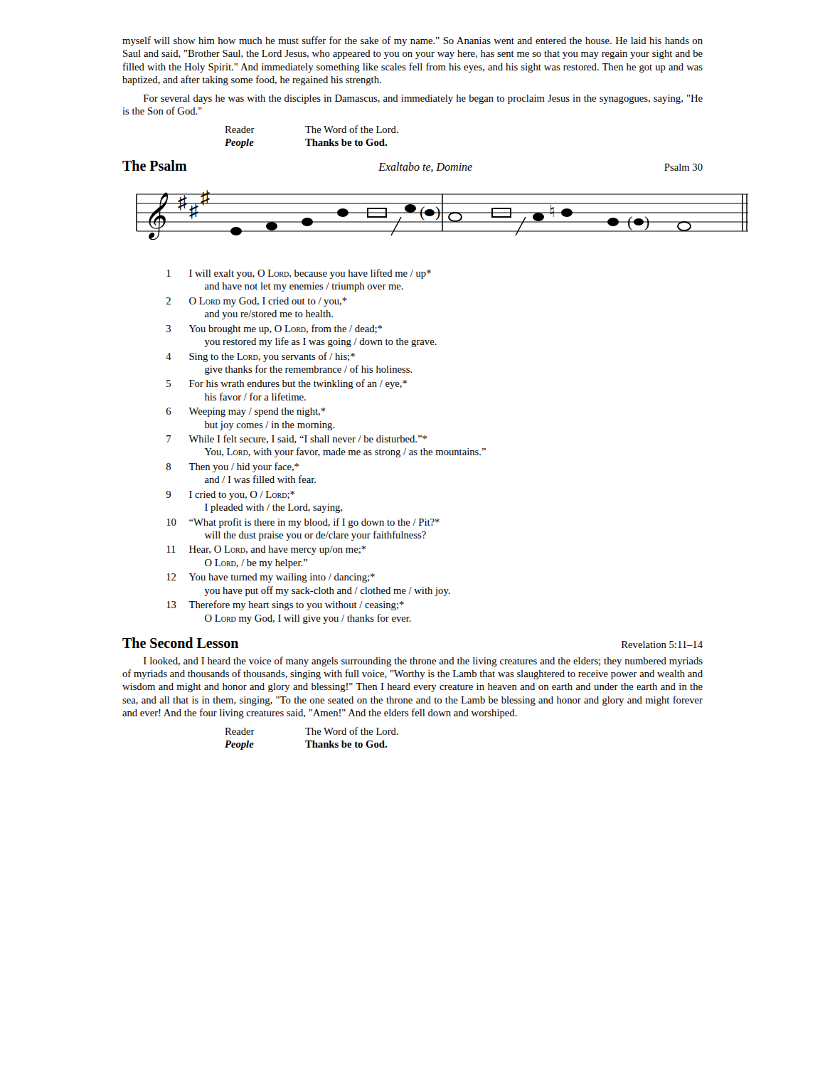myself will show him how much he must suffer for the sake of my name." So Ananias went and entered the house. He laid his hands on Saul and said, "Brother Saul, the Lord Jesus, who appeared to you on your way here, has sent me so that you may regain your sight and be filled with the Holy Spirit." And immediately something like scales fell from his eyes, and his sight was restored. Then he got up and was baptized, and after taking some food, he regained his strength.
For several days he was with the disciples in Damascus, and immediately he began to proclaim Jesus in the synagogues, saying, "He is the Son of God."
| Reader | The Word of the Lord. |
| People | Thanks be to God. |
The Psalm
Exaltabo te, Domine
Psalm 30
𝄞 ♯ ♯ ♯ ( ) ♮ ( )
| 1 | I will exalt you, O Lord , because you have lifted me / up* and have not let my enemies / triumph over me. |
| 2 | O Lord my God, I cried out to / you,* and you re/stored me to health. |
| 3 | You brought me up, O Lord , from the / dead;* you restored my life as I was going / down to the grave. |
| 4 | Sing to the Lord , you servants of / his;* give thanks for the remembrance / of his holiness. |
| 5 | For his wrath endures but the twinkling of an / eye,* his favor / for a lifetime. |
| 6 | Weeping may / spend the night,* but joy comes / in the morning. |
| 7 | While I felt secure, I said, “I shall never / be disturbed.”* You, Lord , with your favor, made me as strong / as the mountains.” |
| 8 | Then you / hid your face,* and / I was filled with fear. |
| 9 | I cried to you, O / Lord ;* I pleaded with / the Lord, saying, |
| 10 | “What profit is there in my blood, if I go down to the / Pit?* will the dust praise you or de/clare your faithfulness? |
| 11 | Hear, O Lord , and have mercy up/on me;* O Lord , / be my helper.” |
| 12 | You have turned my wailing into / dancing;* you have put off my sack-cloth and / clothed me / with joy. |
| 13 | Therefore my heart sings to you without / ceasing;* O Lord my God, I will give you / thanks for ever. |
The Second Lesson
Revelation 5:11–14
I looked, and I heard the voice of many angels surrounding the throne and the living creatures and the elders; they numbered myriads of myriads and thousands of thousands, singing with full voice, "Worthy is the Lamb that was slaughtered to receive power and wealth and wisdom and might and honor and glory and blessing!" Then I heard every creature in heaven and on earth and under the earth and in the sea, and all that is in them, singing, "To the one seated on the throne and to the Lamb be blessing and honor and glory and might forever and ever! And the four living creatures said, "Amen!" And the elders fell down and worshiped.
| Reader | The Word of the Lord. |
| People | Thanks be to God. |